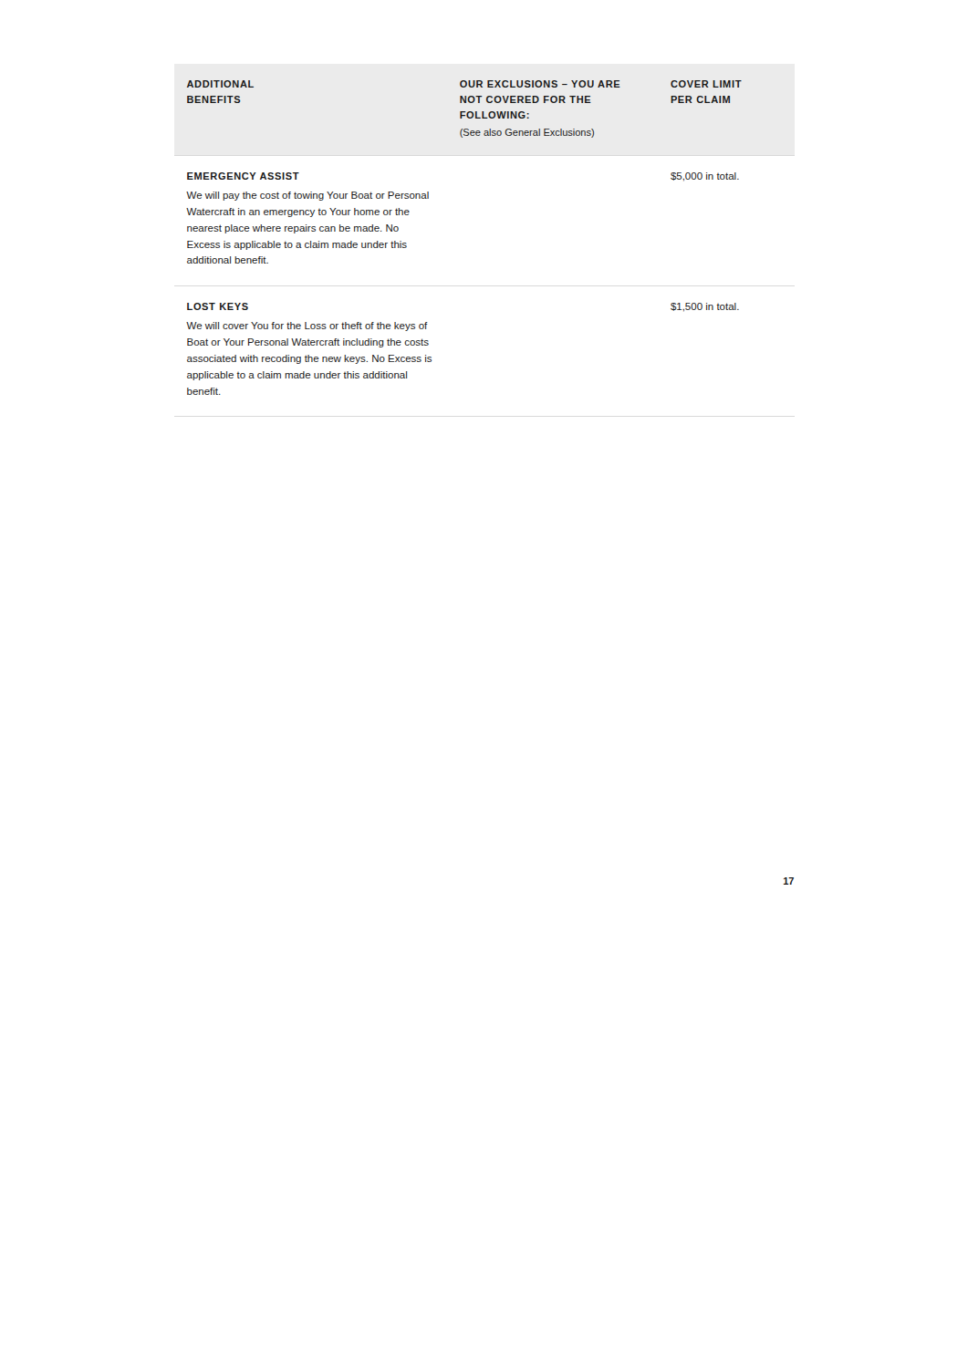| Additional Benefits | Our exclusions – you are not covered for the following: (See also General Exclusions) | Cover limit per claim |
| --- | --- | --- |
| Emergency Assist We will pay the cost of towing Your Boat or Personal Watercraft in an emergency to Your home or the nearest place where repairs can be made. No Excess is applicable to a claim made under this additional benefit. | | $5,000 in total. |
| Lost Keys We will cover You for the Loss or theft of the keys of Boat or Your Personal Watercraft including the costs associated with recoding the new keys. No Excess is applicable to a claim made under this additional benefit. | | $1,500 in total. |
17